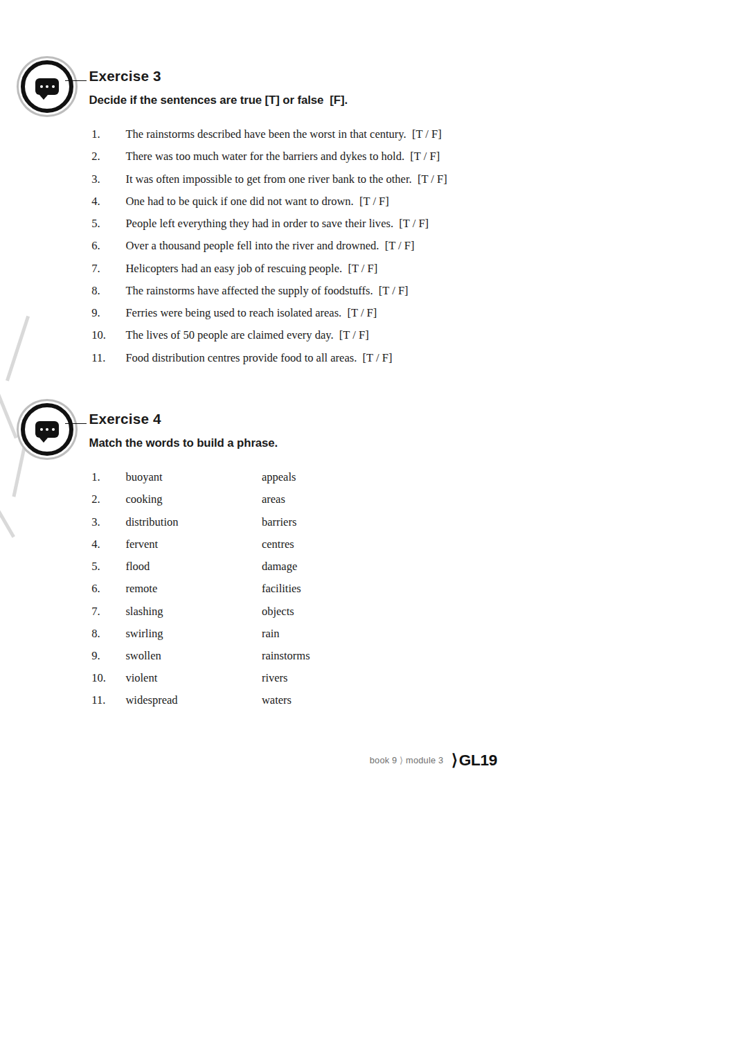Exercise 3
Decide if the sentences are true [T] or false [F].
1. The rainstorms described have been the worst in that century. [T / F]
2. There was too much water for the barriers and dykes to hold. [T / F]
3. It was often impossible to get from one river bank to the other. [T / F]
4. One had to be quick if one did not want to drown. [T / F]
5. People left everything they had in order to save their lives. [T / F]
6. Over a thousand people fell into the river and drowned. [T / F]
7. Helicopters had an easy job of rescuing people. [T / F]
8. The rainstorms have affected the supply of foodstuffs. [T / F]
9. Ferries were being used to reach isolated areas. [T / F]
10. The lives of 50 people are claimed every day. [T / F]
11. Food distribution centres provide food to all areas. [T / F]
Exercise 4
Match the words to build a phrase.
| 1. | buoyant | appeals |
| 2. | cooking | areas |
| 3. | distribution | barriers |
| 4. | fervent | centres |
| 5. | flood | damage |
| 6. | remote | facilities |
| 7. | slashing | objects |
| 8. | swirling | rain |
| 9. | swollen | rainstorms |
| 10. | violent | rivers |
| 11. | widespread | waters |
book 9 ⟩ module 3
⟩GL19